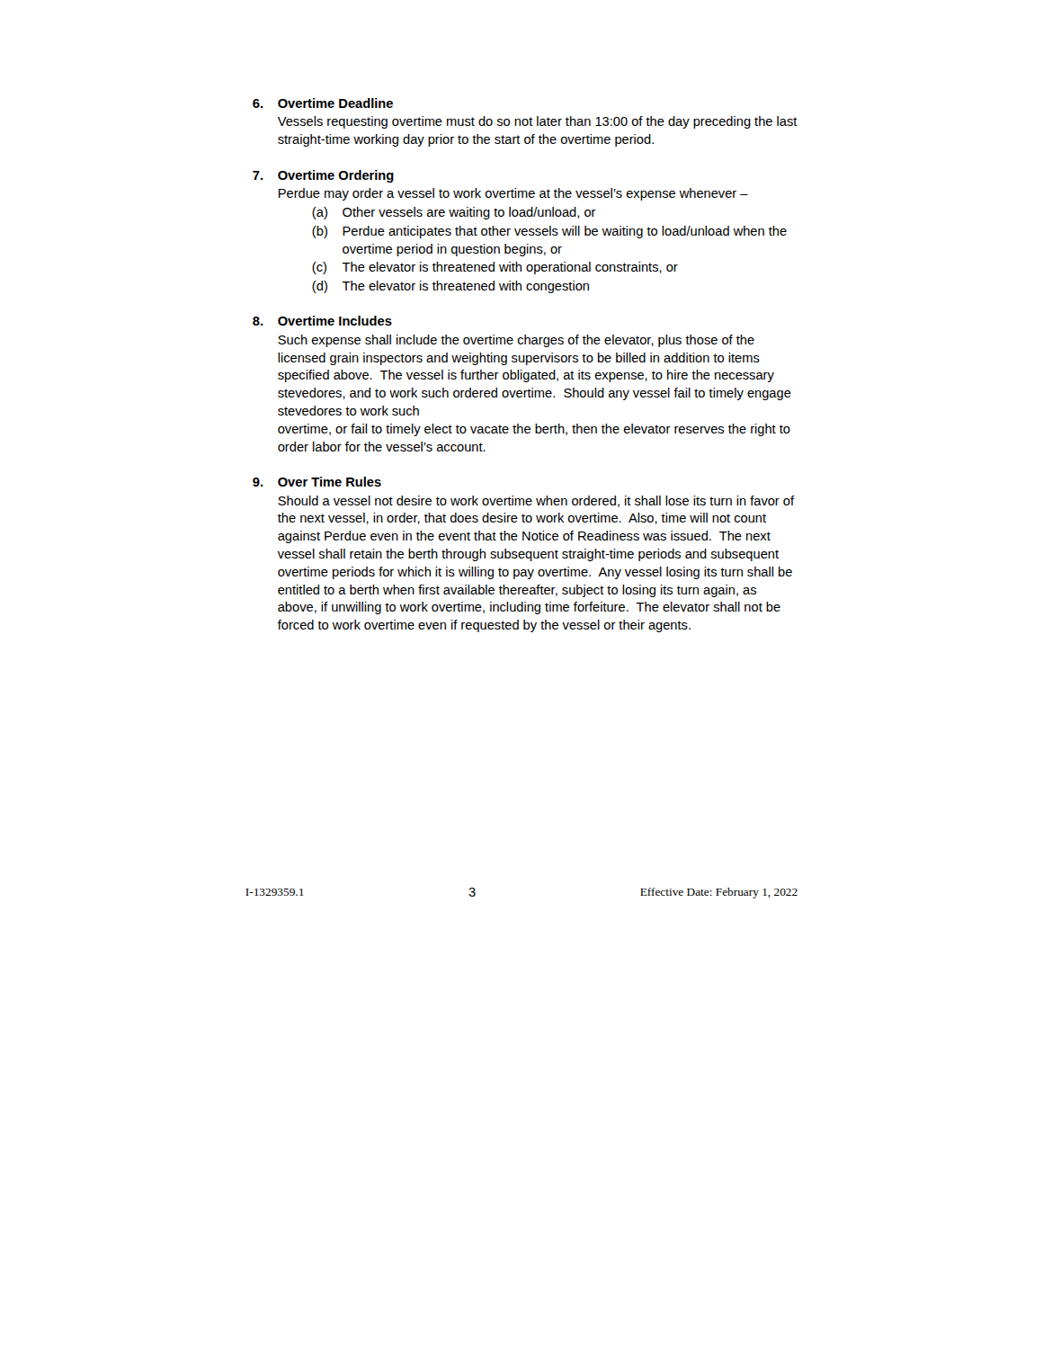Overtime Deadline Vessels requesting overtime must do so not later than 13:00 of the day preceding the last straight-time working day prior to the start of the overtime period.
Overtime Ordering Perdue may order a vessel to work overtime at the vessel’s expense whenever –
Other vessels are waiting to load/unload, or
Perdue anticipates that other vessels will be waiting to load/unload when the overtime period in question begins, or
The elevator is threatened with operational constraints, or
The elevator is threatened with congestion
Overtime Includes Such expense shall include the overtime charges of the elevator, plus those of the licensed grain inspectors and weighting supervisors to be billed in addition to items specified above. The vessel is further obligated, at its expense, to hire the necessary stevedores, and to work such ordered overtime. Should any vessel fail to timely engage stevedores to work such
overtime, or fail to timely elect to vacate the berth, then the elevator reserves the right to order labor for the vessel’s account.
Over Time Rules Should a vessel not desire to work overtime when ordered, it shall lose its turn in favor of the next vessel, in order, that does desire to work overtime. Also, time will not count against Perdue even in the event that the Notice of Readiness was issued. The next vessel shall retain the berth through subsequent straight-time periods and subsequent overtime periods for which it is willing to pay overtime. Any vessel losing its turn shall be entitled to a berth when first available thereafter, subject to losing its turn again, as above, if unwilling to work overtime, including time forfeiture. The elevator shall not be forced to work overtime even if requested by the vessel or their agents.
I-1329359.1 Effective Date: February 1, 2022
3